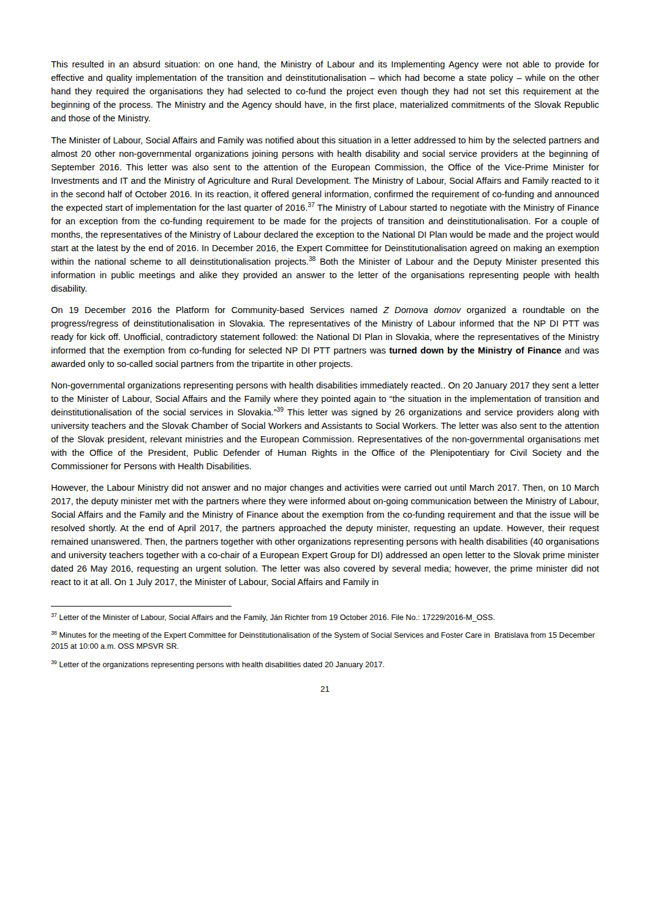This resulted in an absurd situation: on one hand, the Ministry of Labour and its Implementing Agency were not able to provide for effective and quality implementation of the transition and deinstitutionalisation – which had become a state policy – while on the other hand they required the organisations they had selected to co-fund the project even though they had not set this requirement at the beginning of the process. The Ministry and the Agency should have, in the first place, materialized commitments of the Slovak Republic and those of the Ministry.
The Minister of Labour, Social Affairs and Family was notified about this situation in a letter addressed to him by the selected partners and almost 20 other non-governmental organizations joining persons with health disability and social service providers at the beginning of September 2016. This letter was also sent to the attention of the European Commission, the Office of the Vice-Prime Minister for Investments and IT and the Ministry of Agriculture and Rural Development. The Ministry of Labour, Social Affairs and Family reacted to it in the second half of October 2016. In its reaction, it offered general information, confirmed the requirement of co-funding and announced the expected start of implementation for the last quarter of 2016.37 The Ministry of Labour started to negotiate with the Ministry of Finance for an exception from the co-funding requirement to be made for the projects of transition and deinstitutionalisation. For a couple of months, the representatives of the Ministry of Labour declared the exception to the National DI Plan would be made and the project would start at the latest by the end of 2016. In December 2016, the Expert Committee for Deinstitutionalisation agreed on making an exemption within the national scheme to all deinstitutionalisation projects.38 Both the Minister of Labour and the Deputy Minister presented this information in public meetings and alike they provided an answer to the letter of the organisations representing people with health disability.
On 19 December 2016 the Platform for Community-based Services named Z Domova domov organized a roundtable on the progress/regress of deinstitutionalisation in Slovakia. The representatives of the Ministry of Labour informed that the NP DI PTT was ready for kick off. Unofficial, contradictory statement followed: the National DI Plan in Slovakia, where the representatives of the Ministry informed that the exemption from co-funding for selected NP DI PTT partners was turned down by the Ministry of Finance and was awarded only to so-called social partners from the tripartite in other projects.
Non-governmental organizations representing persons with health disabilities immediately reacted.. On 20 January 2017 they sent a letter to the Minister of Labour, Social Affairs and the Family where they pointed again to “the situation in the implementation of transition and deinstitutionalisation of the social services in Slovakia.”39 This letter was signed by 26 organizations and service providers along with university teachers and the Slovak Chamber of Social Workers and Assistants to Social Workers. The letter was also sent to the attention of the Slovak president, relevant ministries and the European Commission. Representatives of the non-governmental organisations met with the Office of the President, Public Defender of Human Rights in the Office of the Plenipotentiary for Civil Society and the Commissioner for Persons with Health Disabilities.
However, the Labour Ministry did not answer and no major changes and activities were carried out until March 2017. Then, on 10 March 2017, the deputy minister met with the partners where they were informed about on-going communication between the Ministry of Labour, Social Affairs and the Family and the Ministry of Finance about the exemption from the co-funding requirement and that the issue will be resolved shortly. At the end of April 2017, the partners approached the deputy minister, requesting an update. However, their request remained unanswered. Then, the partners together with other organizations representing persons with health disabilities (40 organisations and university teachers together with a co-chair of a European Expert Group for DI) addressed an open letter to the Slovak prime minister dated 26 May 2016, requesting an urgent solution. The letter was also covered by several media; however, the prime minister did not react to it at all. On 1 July 2017, the Minister of Labour, Social Affairs and Family in
37 Letter of the Minister of Labour, Social Affairs and the Family, Ján Richter from 19 October 2016. File No.: 17229/2016-M_OSS.
38 Minutes for the meeting of the Expert Committee for Deinstitutionalisation of the System of Social Services and Foster Care in Bratislava from 15 December 2015 at 10:00 a.m. OSS MPSVR SR.
39 Letter of the organizations representing persons with health disabilities dated 20 January 2017.
21